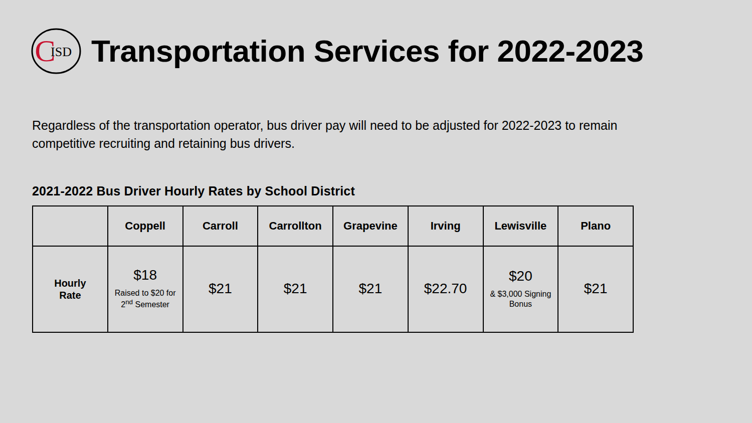C ISD
Transportation Services for 2022-2023
Regardless of the transportation operator, bus driver pay will need to be adjusted for 2022-2023 to remain competitive recruiting and retaining bus drivers.
2021-2022 Bus Driver Hourly Rates by School District
| | Coppell | Carroll | Carrollton | Grapevine | Irving | Lewisville | Plano |
| --- | --- | --- | --- | --- | --- | --- | --- |
| Hourly Rate | $18 Raised to $20 for 2 nd Semester | $21 | $21 | $21 | $22.70 | $20 & $3,000 Signing Bonus | $21 |